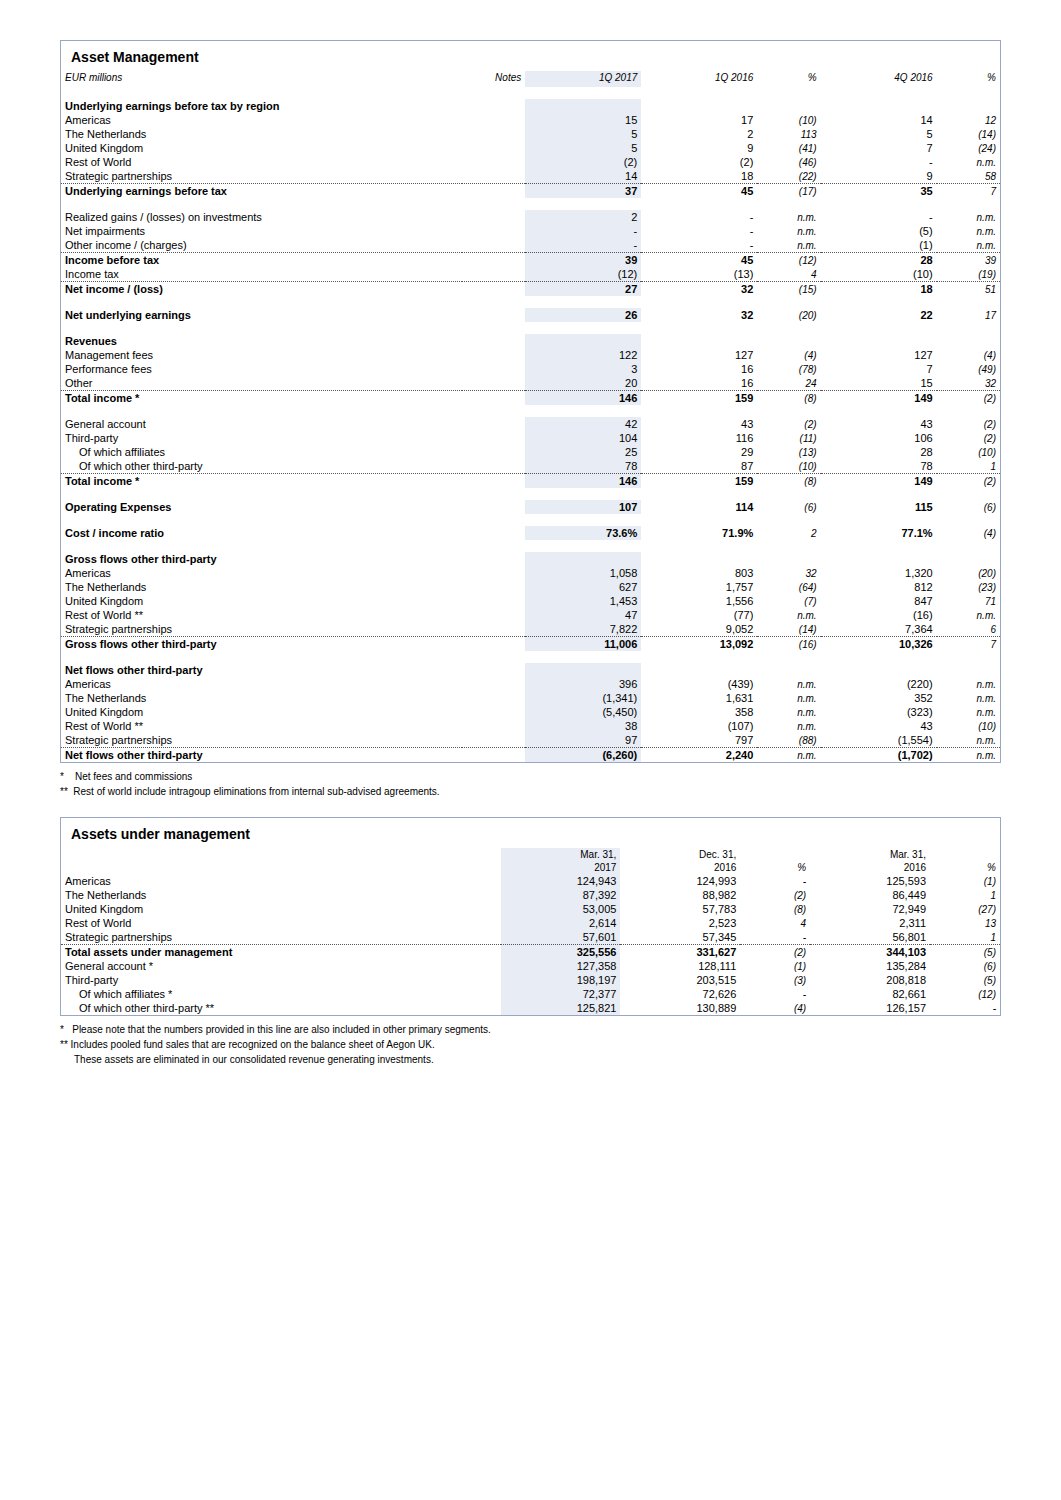Asset Management
| EUR millions | Notes | 1Q 2017 | 1Q 2016 | % | 4Q 2016 | % |
| Underlying earnings before tax by region | | | | | | |
| Americas | | 15 | 17 | (10) | 14 | 12 |
| The Netherlands | | 5 | 2 | 113 | 5 | (14) |
| United Kingdom | | 5 | 9 | (41) | 7 | (24) |
| Rest of World | | (2) | (2) | (46) | - | n.m. |
| Strategic partnerships | | 14 | 18 | (22) | 9 | 58 |
| Underlying earnings before tax | | 37 | 45 | (17) | 35 | 7 |
| Realized gains / (losses) on investments | | 2 | - | n.m. | - | n.m. |
| Net impairments | | - | - | n.m. | (5) | n.m. |
| Other income / (charges) | | - | - | n.m. | (1) | n.m. |
| Income before tax | | 39 | 45 | (12) | 28 | 39 |
| Income tax | | (12) | (13) | 4 | (10) | (19) |
| Net income / (loss) | | 27 | 32 | (15) | 18 | 51 |
| Net underlying earnings | | 26 | 32 | (20) | 22 | 17 |
| Revenues | | | | | | |
| Management fees | | 122 | 127 | (4) | 127 | (4) |
| Performance fees | | 3 | 16 | (78) | 7 | (49) |
| Other | | 20 | 16 | 24 | 15 | 32 |
| Total income * | | 146 | 159 | (8) | 149 | (2) |
| General account | | 42 | 43 | (2) | 43 | (2) |
| Third-party | | 104 | 116 | (11) | 106 | (2) |
| Of which affiliates | | 25 | 29 | (13) | 28 | (10) |
| Of which other third-party | | 78 | 87 | (10) | 78 | 1 |
| Total income * | | 146 | 159 | (8) | 149 | (2) |
| Operating Expenses | | 107 | 114 | (6) | 115 | (6) |
| Cost / income ratio | | 73.6% | 71.9% | 2 | 77.1% | (4) |
| Gross flows other third-party | | | | | | |
| Americas | | 1,058 | 803 | 32 | 1,320 | (20) |
| The Netherlands | | 627 | 1,757 | (64) | 812 | (23) |
| United Kingdom | | 1,453 | 1,556 | (7) | 847 | 71 |
| Rest of World ** | | 47 | (77) | n.m. | (16) | n.m. |
| Strategic partnerships | | 7,822 | 9,052 | (14) | 7,364 | 6 |
| Gross flows other third-party | | 11,006 | 13,092 | (16) | 10,326 | 7 |
| Net flows other third-party | | | | | | |
| Americas | | 396 | (439) | n.m. | (220) | n.m. |
| The Netherlands | | (1,341) | 1,631 | n.m. | 352 | n.m. |
| United Kingdom | | (5,450) | 358 | n.m. | (323) | n.m. |
| Rest of World ** | | 38 | (107) | n.m. | 43 | (10) |
| Strategic partnerships | | 97 | 797 | (88) | (1,554) | n.m. |
| Net flows other third-party | | (6,260) | 2,240 | n.m. | (1,702) | n.m. |
* Net fees and commissions
** Rest of world include intragoup eliminations from internal sub-advised agreements.
Assets under management
| | Mar. 31, | Dec. 31, | | Mar. 31, | |
| | 2017 | 2016 | % | 2016 | % |
| Americas | 124,943 | 124,993 | - | 125,593 | (1) |
| The Netherlands | 87,392 | 88,982 | (2) | 86,449 | 1 |
| United Kingdom | 53,005 | 57,783 | (8) | 72,949 | (27) |
| Rest of World | 2,614 | 2,523 | 4 | 2,311 | 13 |
| Strategic partnerships | 57,601 | 57,345 | - | 56,801 | 1 |
| Total assets under management | 325,556 | 331,627 | (2) | 344,103 | (5) |
| General account * | 127,358 | 128,111 | (1) | 135,284 | (6) |
| Third-party | 198,197 | 203,515 | (3) | 208,818 | (5) |
| Of which affiliates * | 72,377 | 72,626 | - | 82,661 | (12) |
| Of which other third-party ** | 125,821 | 130,889 | (4) | 126,157 | - |
* Please note that the numbers provided in this line are also included in other primary segments.
** Includes pooled fund sales that are recognized on the balance sheet of Aegon UK.
These assets are eliminated in our consolidated revenue generating investments.